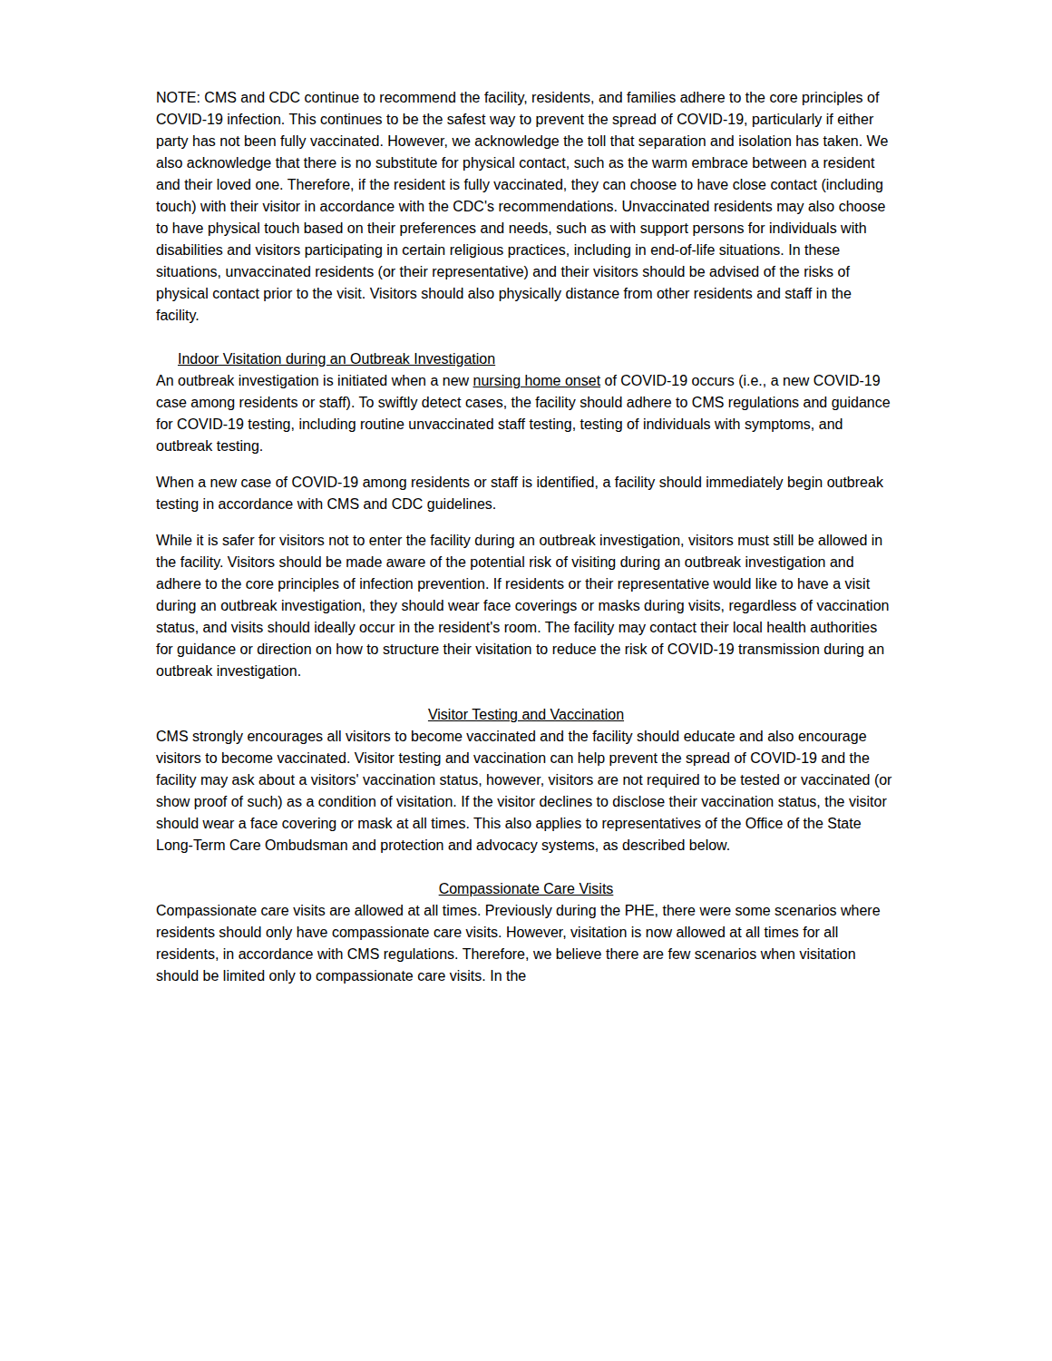NOTE: CMS and CDC continue to recommend the facility, residents, and families adhere to the core principles of COVID-19 infection. This continues to be the safest way to prevent the spread of COVID-19, particularly if either party has not been fully vaccinated. However, we acknowledge the toll that separation and isolation has taken. We also acknowledge that there is no substitute for physical contact, such as the warm embrace between a resident and their loved one. Therefore, if the resident is fully vaccinated, they can choose to have close contact (including touch) with their visitor in accordance with the CDC's recommendations. Unvaccinated residents may also choose to have physical touch based on their preferences and needs, such as with support persons for individuals with disabilities and visitors participating in certain religious practices, including in end-of-life situations. In these situations, unvaccinated residents (or their representative) and their visitors should be advised of the risks of physical contact prior to the visit. Visitors should also physically distance from other residents and staff in the facility.
Indoor Visitation during an Outbreak Investigation
An outbreak investigation is initiated when a new nursing home onset of COVID-19 occurs (i.e., a new COVID-19 case among residents or staff). To swiftly detect cases, the facility should adhere to CMS regulations and guidance for COVID-19 testing, including routine unvaccinated staff testing, testing of individuals with symptoms, and outbreak testing.
When a new case of COVID-19 among residents or staff is identified, a facility should immediately begin outbreak testing in accordance with CMS and CDC guidelines.
While it is safer for visitors not to enter the facility during an outbreak investigation, visitors must still be allowed in the facility. Visitors should be made aware of the potential risk of visiting during an outbreak investigation and adhere to the core principles of infection prevention. If residents or their representative would like to have a visit during an outbreak investigation, they should wear face coverings or masks during visits, regardless of vaccination status, and visits should ideally occur in the resident's room. The facility may contact their local health authorities for guidance or direction on how to structure their visitation to reduce the risk of COVID-19 transmission during an outbreak investigation.
Visitor Testing and Vaccination
CMS strongly encourages all visitors to become vaccinated and the facility should educate and also encourage visitors to become vaccinated. Visitor testing and vaccination can help prevent the spread of COVID-19 and the facility may ask about a visitors' vaccination status, however, visitors are not required to be tested or vaccinated (or show proof of such) as a condition of visitation. If the visitor declines to disclose their vaccination status, the visitor should wear a face covering or mask at all times. This also applies to representatives of the Office of the State Long-Term Care Ombudsman and protection and advocacy systems, as described below.
Compassionate Care Visits
Compassionate care visits are allowed at all times. Previously during the PHE, there were some scenarios where residents should only have compassionate care visits. However, visitation is now allowed at all times for all residents, in accordance with CMS regulations. Therefore, we believe there are few scenarios when visitation should be limited only to compassionate care visits. In the